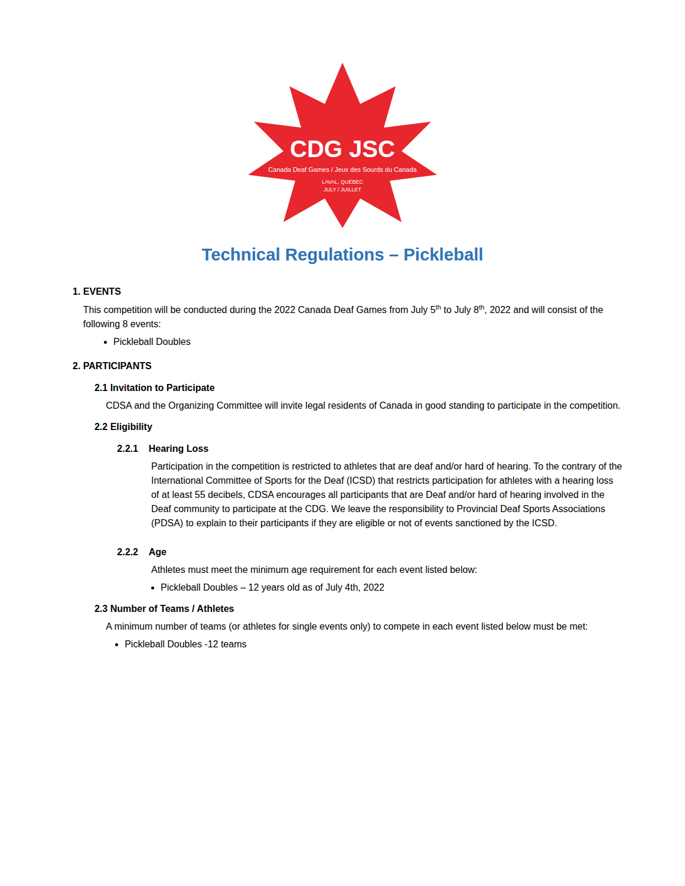Technical Regulations – Pickleball
EVENTS
This competition will be conducted during the 2022 Canada Deaf Games from July 5th to July 8th, 2022 and will consist of the following 8 events:
Pickleball Doubles
PARTICIPANTS
2.1 Invitation to Participate
CDSA and the Organizing Committee will invite legal residents of Canada in good standing to participate in the competition.
2.2 Eligibility
2.2.1 Hearing Loss
Participation in the competition is restricted to athletes that are deaf and/or hard of hearing. To the contrary of the International Committee of Sports for the Deaf (ICSD) that restricts participation for athletes with a hearing loss of at least 55 decibels, CDSA encourages all participants that are Deaf and/or hard of hearing involved in the Deaf community to participate at the CDG. We leave the responsibility to Provincial Deaf Sports Associations (PDSA) to explain to their participants if they are eligible or not of events sanctioned by the ICSD.
2.2.2 Age
Athletes must meet the minimum age requirement for each event listed below:
Pickleball Doubles – 12 years old as of July 4th, 2022
2.3 Number of Teams / Athletes
A minimum number of teams (or athletes for single events only) to compete in each event listed below must be met:
Pickleball Doubles -12 teams